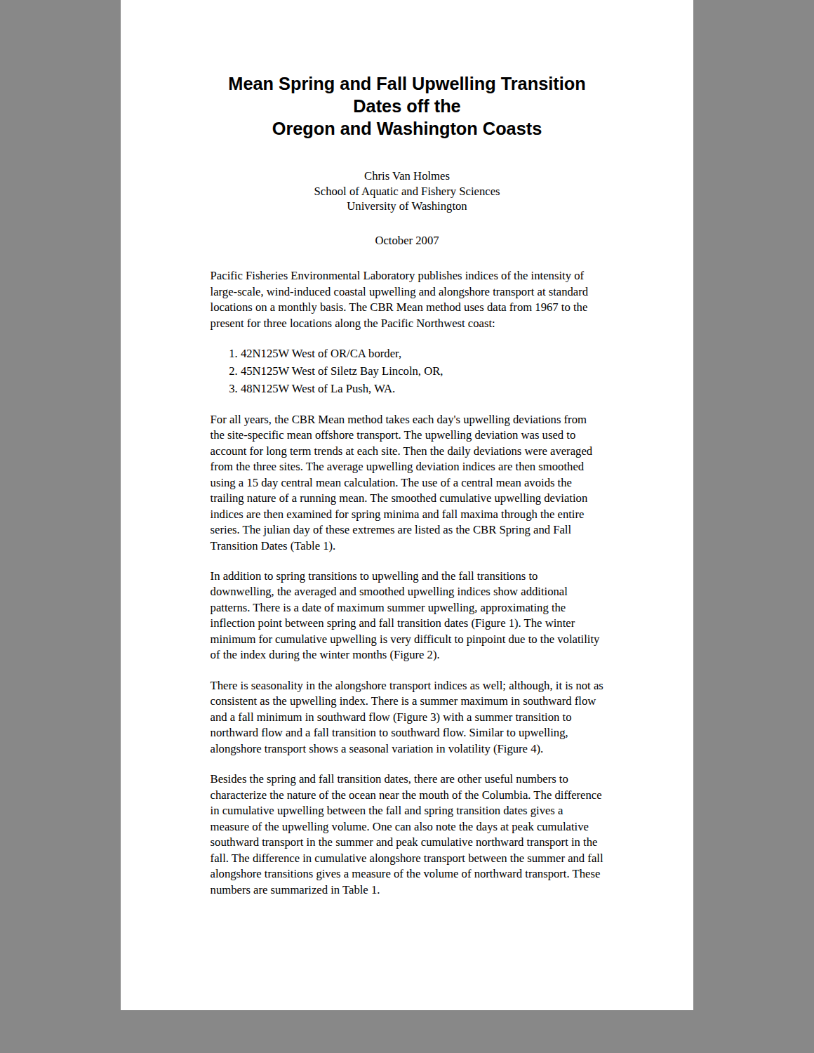Mean Spring and Fall Upwelling Transition Dates off the
Oregon and Washington Coasts
Chris Van Holmes
School of Aquatic and Fishery Sciences
University of Washington
October 2007
Pacific Fisheries Environmental Laboratory publishes indices of the intensity of large-scale, wind-induced coastal upwelling and alongshore transport at standard locations on a monthly basis. The CBR Mean method uses data from 1967 to the present for three locations along the Pacific Northwest coast:
42N125W West of OR/CA border,
45N125W West of Siletz Bay Lincoln, OR,
48N125W West of La Push, WA.
For all years, the CBR Mean method takes each day's upwelling deviations from the site-specific mean offshore transport. The upwelling deviation was used to account for long term trends at each site. Then the daily deviations were averaged from the three sites. The average upwelling deviation indices are then smoothed using a 15 day central mean calculation. The use of a central mean avoids the trailing nature of a running mean. The smoothed cumulative upwelling deviation indices are then examined for spring minima and fall maxima through the entire series. The julian day of these extremes are listed as the CBR Spring and Fall Transition Dates (Table 1).
In addition to spring transitions to upwelling and the fall transitions to downwelling, the averaged and smoothed upwelling indices show additional patterns. There is a date of maximum summer upwelling, approximating the inflection point between spring and fall transition dates (Figure 1). The winter minimum for cumulative upwelling is very difficult to pinpoint due to the volatility of the index during the winter months (Figure 2).
There is seasonality in the alongshore transport indices as well; although, it is not as consistent as the upwelling index. There is a summer maximum in southward flow and a fall minimum in southward flow (Figure 3) with a summer transition to northward flow and a fall transition to southward flow. Similar to upwelling, alongshore transport shows a seasonal variation in volatility (Figure 4).
Besides the spring and fall transition dates, there are other useful numbers to characterize the nature of the ocean near the mouth of the Columbia. The difference in cumulative upwelling between the fall and spring transition dates gives a measure of the upwelling volume. One can also note the days at peak cumulative southward transport in the summer and peak cumulative northward transport in the fall. The difference in cumulative alongshore transport between the summer and fall alongshore transitions gives a measure of the volume of northward transport. These numbers are summarized in Table 1.